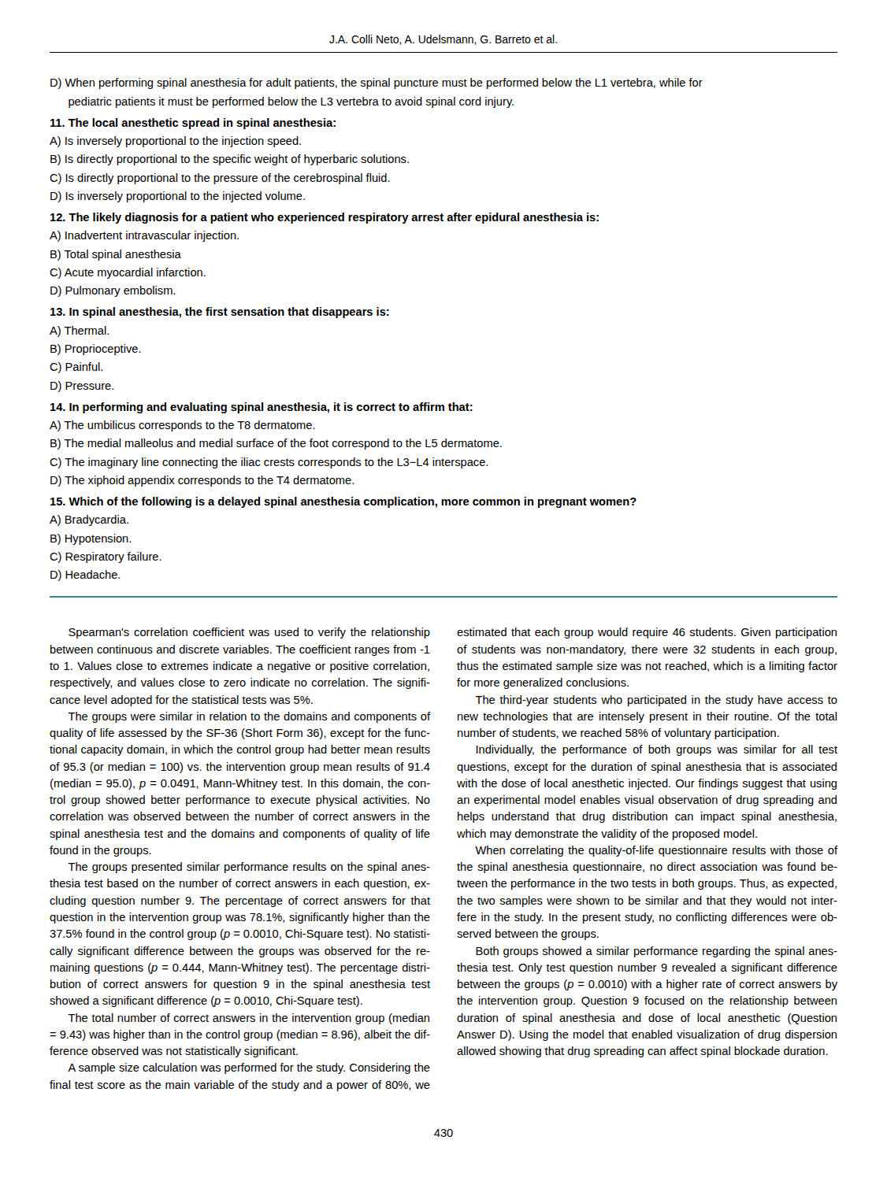J.A. Colli Neto, A. Udelsmann, G. Barreto et al.
D) When performing spinal anesthesia for adult patients, the spinal puncture must be performed below the L1 vertebra, while for
pediatric patients it must be performed below the L3 vertebra to avoid spinal cord injury.
11. The local anesthetic spread in spinal anesthesia:
A) Is inversely proportional to the injection speed.
B) Is directly proportional to the specific weight of hyperbaric solutions.
C) Is directly proportional to the pressure of the cerebrospinal fluid.
D) Is inversely proportional to the injected volume.
12. The likely diagnosis for a patient who experienced respiratory arrest after epidural anesthesia is:
A) Inadvertent intravascular injection.
B) Total spinal anesthesia
C) Acute myocardial infarction.
D) Pulmonary embolism.
13. In spinal anesthesia, the first sensation that disappears is:
A) Thermal.
B) Proprioceptive.
C) Painful.
D) Pressure.
14. In performing and evaluating spinal anesthesia, it is correct to affirm that:
A) The umbilicus corresponds to the T8 dermatome.
B) The medial malleolus and medial surface of the foot correspond to the L5 dermatome.
C) The imaginary line connecting the iliac crests corresponds to the L3−L4 interspace.
D) The xiphoid appendix corresponds to the T4 dermatome.
15. Which of the following is a delayed spinal anesthesia complication, more common in pregnant women?
A) Bradycardia.
B) Hypotension.
C) Respiratory failure.
D) Headache.
Spearman's correlation coefficient was used to verify the relationship between continuous and discrete variables. The coefficient ranges from -1 to 1. Values close to extremes indicate a negative or positive correlation, respectively, and values close to zero indicate no correlation. The significance level adopted for the statistical tests was 5%.
The groups were similar in relation to the domains and components of quality of life assessed by the SF-36 (Short Form 36), except for the functional capacity domain, in which the control group had better mean results of 95.3 (or median = 100) vs. the intervention group mean results of 91.4 (median = 95.0), p = 0.0491, Mann-Whitney test. In this domain, the control group showed better performance to execute physical activities. No correlation was observed between the number of correct answers in the spinal anesthesia test and the domains and components of quality of life found in the groups.
The groups presented similar performance results on the spinal anesthesia test based on the number of correct answers in each question, excluding question number 9. The percentage of correct answers for that question in the intervention group was 78.1%, significantly higher than the 37.5% found in the control group (p = 0.0010, Chi-Square test). No statistically significant difference between the groups was observed for the remaining questions (p = 0.444, Mann-Whitney test). The percentage distribution of correct answers for question 9 in the spinal anesthesia test showed a significant difference (p = 0.0010, Chi-Square test).
The total number of correct answers in the intervention group (median = 9.43) was higher than in the control group (median = 8.96), albeit the difference observed was not statistically significant.
A sample size calculation was performed for the study. Considering the final test score as the main variable of the study and a power of 80%, we estimated that each group would require 46 students. Given participation of students was non-mandatory, there were 32 students in each group, thus the estimated sample size was not reached, which is a limiting factor for more generalized conclusions.
The third-year students who participated in the study have access to new technologies that are intensely present in their routine. Of the total number of students, we reached 58% of voluntary participation.
Individually, the performance of both groups was similar for all test questions, except for the duration of spinal anesthesia that is associated with the dose of local anesthetic injected. Our findings suggest that using an experimental model enables visual observation of drug spreading and helps understand that drug distribution can impact spinal anesthesia, which may demonstrate the validity of the proposed model.
When correlating the quality-of-life questionnaire results with those of the spinal anesthesia questionnaire, no direct association was found between the performance in the two tests in both groups. Thus, as expected, the two samples were shown to be similar and that they would not interfere in the study. In the present study, no conflicting differences were observed between the groups.
Both groups showed a similar performance regarding the spinal anesthesia test. Only test question number 9 revealed a significant difference between the groups (p = 0.0010) with a higher rate of correct answers by the intervention group. Question 9 focused on the relationship between duration of spinal anesthesia and dose of local anesthetic (Question Answer D). Using the model that enabled visualization of drug dispersion allowed showing that drug spreading can affect spinal blockade duration.
430